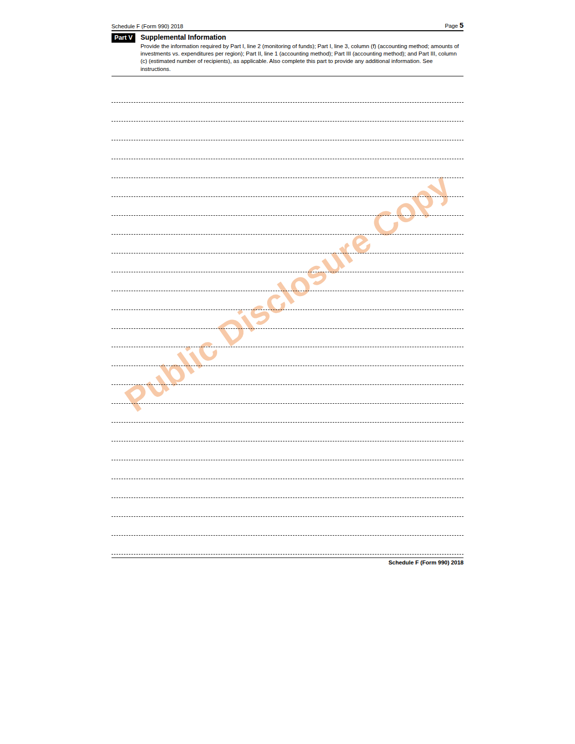Public Disclosure Copy
Schedule F (Form 990) 2018
Page 5
Part V
Supplemental Information
Provide the information required by Part I, line 2 (monitoring of funds); Part I, line 3, column (f) (accounting method; amounts of investments vs. expenditures per region); Part II, line 1 (accounting method); Part III (accounting method); and Part III, column (c) (estimated number of recipients), as applicable. Also complete this part to provide any additional information. See instructions.
Schedule F (Form 990) 2018